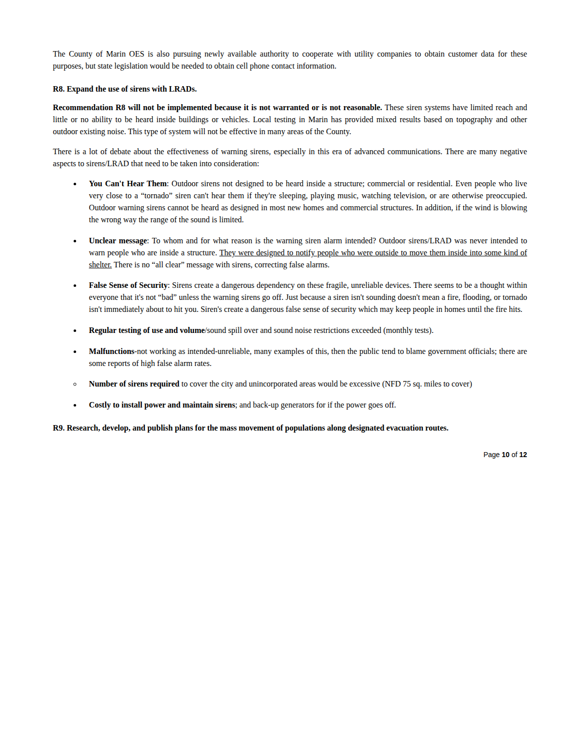The County of Marin OES is also pursuing newly available authority to cooperate with utility companies to obtain customer data for these purposes, but state legislation would be needed to obtain cell phone contact information.
R8. Expand the use of sirens with LRADs.
Recommendation R8 will not be implemented because it is not warranted or is not reasonable. These siren systems have limited reach and little or no ability to be heard inside buildings or vehicles. Local testing in Marin has provided mixed results based on topography and other outdoor existing noise. This type of system will not be effective in many areas of the County.
There is a lot of debate about the effectiveness of warning sirens, especially in this era of advanced communications. There are many negative aspects to sirens/LRAD that need to be taken into consideration:
You Can't Hear Them: Outdoor sirens not designed to be heard inside a structure; commercial or residential. Even people who live very close to a “tornado” siren can't hear them if they're sleeping, playing music, watching television, or are otherwise preoccupied. Outdoor warning sirens cannot be heard as designed in most new homes and commercial structures. In addition, if the wind is blowing the wrong way the range of the sound is limited.
Unclear message: To whom and for what reason is the warning siren alarm intended? Outdoor sirens/LRAD was never intended to warn people who are inside a structure. They were designed to notify people who were outside to move them inside into some kind of shelter. There is no “all clear” message with sirens, correcting false alarms.
False Sense of Security: Sirens create a dangerous dependency on these fragile, unreliable devices. There seems to be a thought within everyone that it's not “bad” unless the warning sirens go off. Just because a siren isn't sounding doesn't mean a fire, flooding, or tornado isn't immediately about to hit you. Siren's create a dangerous false sense of security which may keep people in homes until the fire hits.
Regular testing of use and volume/sound spill over and sound noise restrictions exceeded (monthly tests).
Malfunctions-not working as intended-unreliable, many examples of this, then the public tend to blame government officials; there are some reports of high false alarm rates.
Number of sirens required to cover the city and unincorporated areas would be excessive (NFD 75 sq. miles to cover)
Costly to install power and maintain sirens; and back-up generators for if the power goes off.
R9. Research, develop, and publish plans for the mass movement of populations along designated evacuation routes.
Page 10 of 12